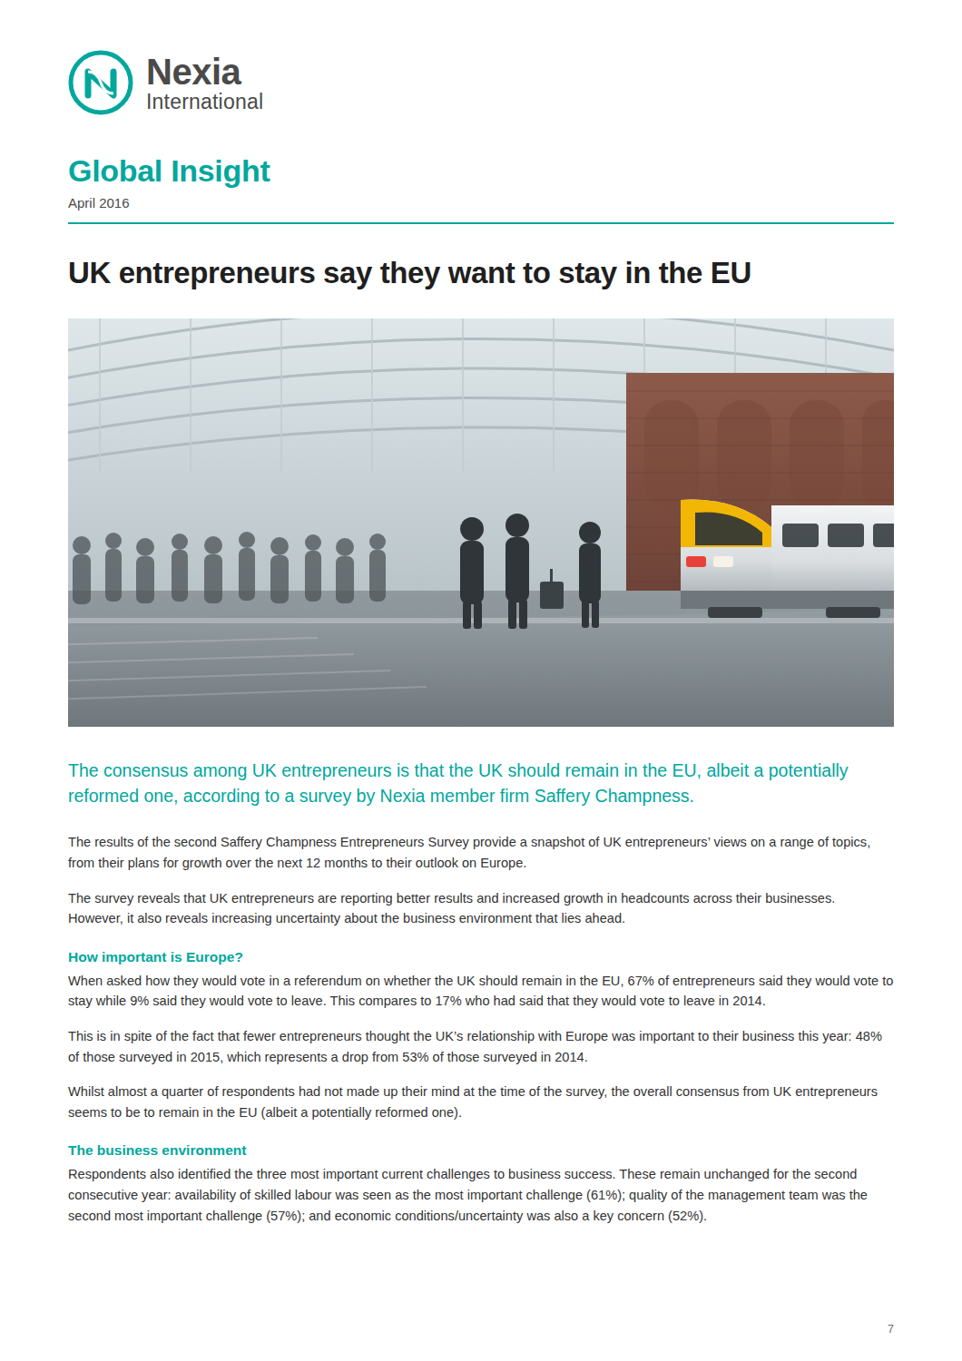Nexia International
Global Insight
April 2016
UK entrepreneurs say they want to stay in the EU
The consensus among UK entrepreneurs is that the UK should remain in the EU, albeit a potentially reformed one, according to a survey by Nexia member firm Saffery Champness.
The results of the second Saffery Champness Entrepreneurs Survey provide a snapshot of UK entrepreneurs’ views on a range of topics, from their plans for growth over the next 12 months to their outlook on Europe.
The survey reveals that UK entrepreneurs are reporting better results and increased growth in headcounts across their businesses. However, it also reveals increasing uncertainty about the business environment that lies ahead.
How important is Europe?
When asked how they would vote in a referendum on whether the UK should remain in the EU, 67% of entrepreneurs said they would vote to stay while 9% said they would vote to leave. This compares to 17% who had said that they would vote to leave in 2014.
This is in spite of the fact that fewer entrepreneurs thought the UK’s relationship with Europe was important to their business this year: 48% of those surveyed in 2015, which represents a drop from 53% of those surveyed in 2014.
Whilst almost a quarter of respondents had not made up their mind at the time of the survey, the overall consensus from UK entrepreneurs seems to be to remain in the EU (albeit a potentially reformed one).
The business environment
Respondents also identified the three most important current challenges to business success. These remain unchanged for the second consecutive year: availability of skilled labour was seen as the most important challenge (61%); quality of the management team was the second most important challenge (57%); and economic conditions/uncertainty was also a key concern (52%).
7